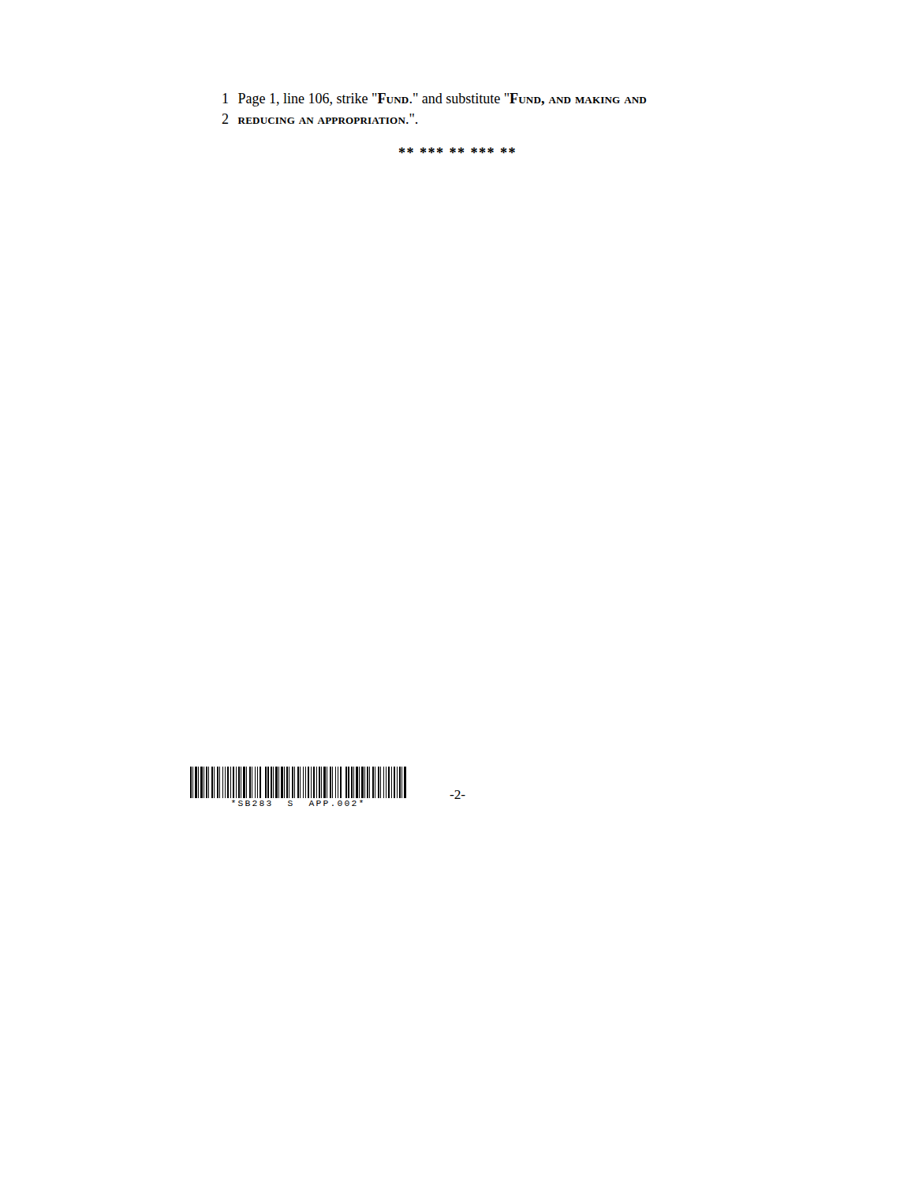1 Page 1, line 106, strike "Fund." and substitute "Fund, and making and
2 reducing an appropriation.".
** *** ** *** **
*SB283 S APP.002*
-2-